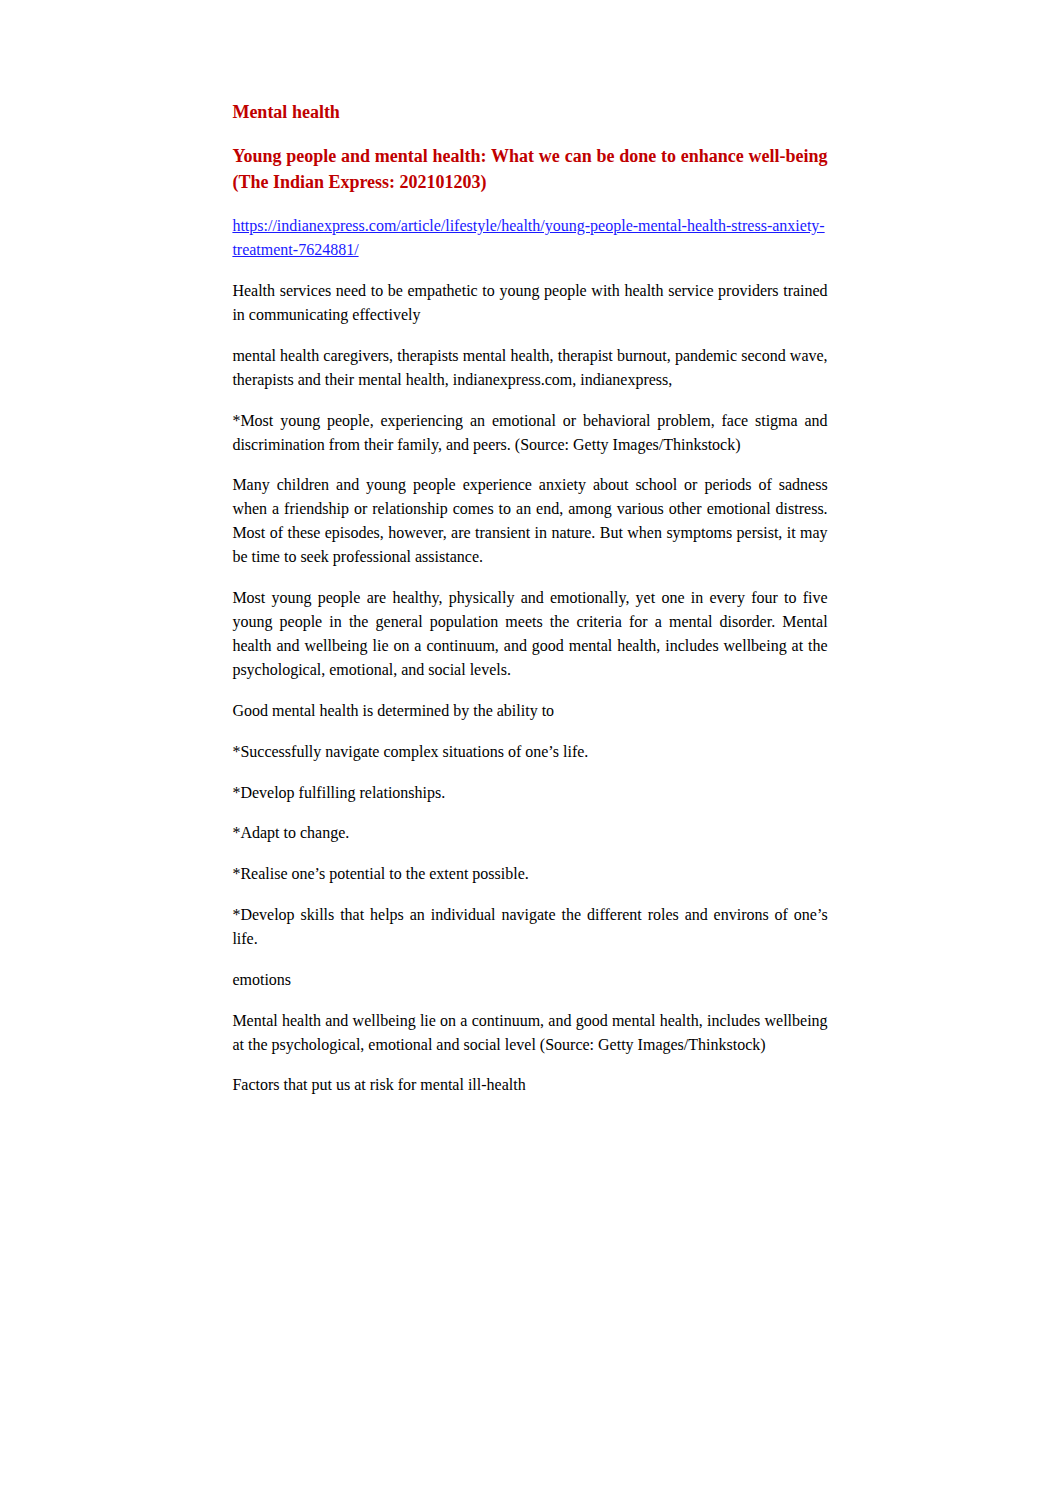Mental health
Young people and mental health: What we can be done to enhance well-being (The Indian Express: 202101203)
https://indianexpress.com/article/lifestyle/health/young-people-mental-health-stress-anxiety-treatment-7624881/
Health services need to be empathetic to young people with health service providers trained in communicating effectively
mental health caregivers, therapists mental health, therapist burnout, pandemic second wave, therapists and their mental health, indianexpress.com, indianexpress,
*Most young people, experiencing an emotional or behavioral problem, face stigma and discrimination from their family, and peers. (Source: Getty Images/Thinkstock)
Many children and young people experience anxiety about school or periods of sadness when a friendship or relationship comes to an end, among various other emotional distress. Most of these episodes, however, are transient in nature. But when symptoms persist, it may be time to seek professional assistance.
Most young people are healthy, physically and emotionally, yet one in every four to five young people in the general population meets the criteria for a mental disorder. Mental health and wellbeing lie on a continuum, and good mental health, includes wellbeing at the psychological, emotional, and social levels.
Good mental health is determined by the ability to
*Successfully navigate complex situations of one’s life.
*Develop fulfilling relationships.
*Adapt to change.
*Realise one’s potential to the extent possible.
*Develop skills that helps an individual navigate the different roles and environs of one’s life.
emotions
Mental health and wellbeing lie on a continuum, and good mental health, includes wellbeing at the psychological, emotional and social level (Source: Getty Images/Thinkstock)
Factors that put us at risk for mental ill-health